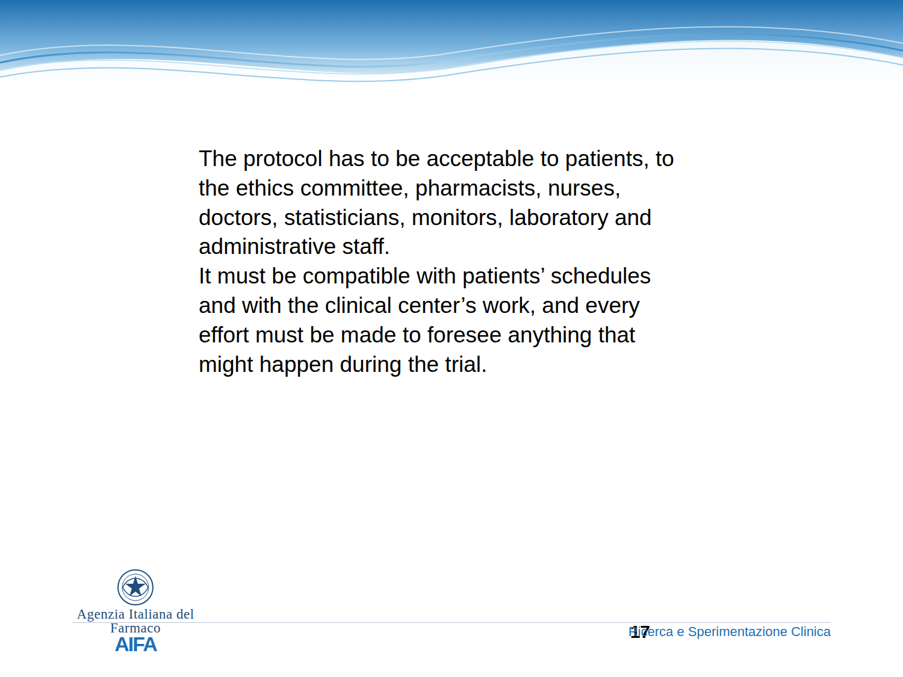The protocol has to be acceptable to patients, to the ethics committee, pharmacists, nurses, doctors, statisticians, monitors, laboratory and administrative staff.
It must be compatible with patients’ schedules and with the clinical center’s work, and every effort must be made to foresee anything that might happen during the trial.
Agenzia Italiana del Farmaco
AIFA
17
Ricerca e Sperimentazione Clinica